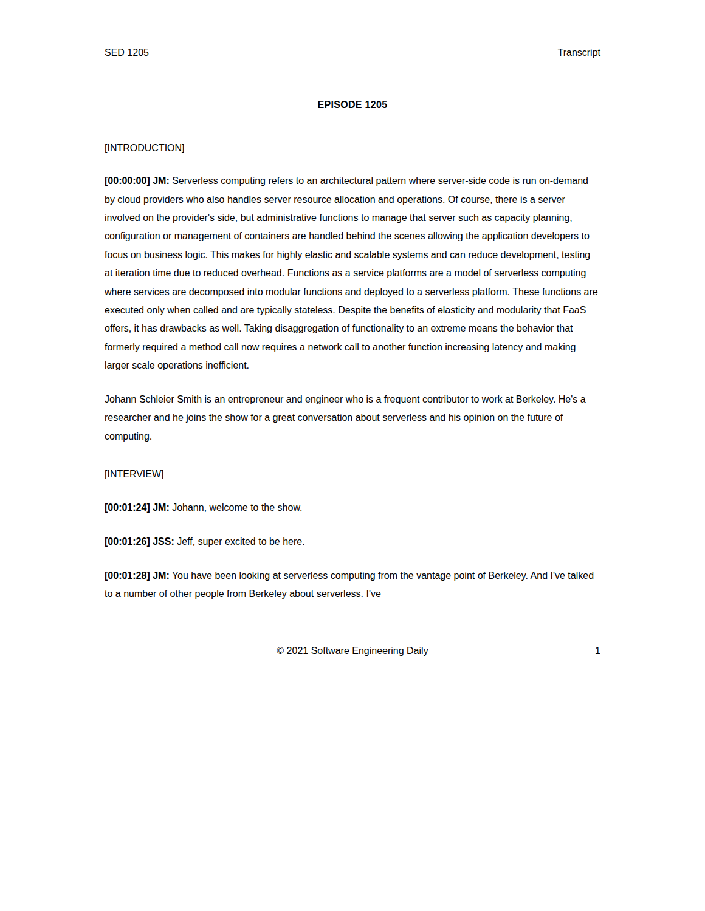SED 1205 Transcript
EPISODE 1205
[INTRODUCTION]
[00:00:00] JM: Serverless computing refers to an architectural pattern where server-side code is run on-demand by cloud providers who also handles server resource allocation and operations. Of course, there is a server involved on the provider's side, but administrative functions to manage that server such as capacity planning, configuration or management of containers are handled behind the scenes allowing the application developers to focus on business logic. This makes for highly elastic and scalable systems and can reduce development, testing at iteration time due to reduced overhead. Functions as a service platforms are a model of serverless computing where services are decomposed into modular functions and deployed to a serverless platform. These functions are executed only when called and are typically stateless. Despite the benefits of elasticity and modularity that FaaS offers, it has drawbacks as well. Taking disaggregation of functionality to an extreme means the behavior that formerly required a method call now requires a network call to another function increasing latency and making larger scale operations inefficient.
Johann Schleier Smith is an entrepreneur and engineer who is a frequent contributor to work at Berkeley. He's a researcher and he joins the show for a great conversation about serverless and his opinion on the future of computing.
[INTERVIEW]
[00:01:24] JM: Johann, welcome to the show.
[00:01:26] JSS: Jeff, super excited to be here.
[00:01:28] JM: You have been looking at serverless computing from the vantage point of Berkeley. And I've talked to a number of other people from Berkeley about serverless. I've
© 2021 Software Engineering Daily 1